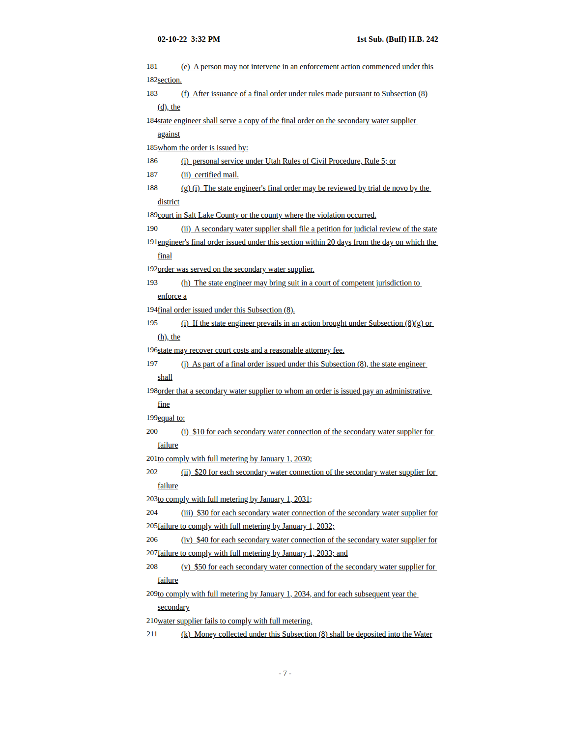02-10-22 3:32 PM
1st Sub. (Buff) H.B. 242
| 181 | (e) A person may not intervene in an enforcement action commenced under this |
| 182 | section. |
| 183 | (f) After issuance of a final order under rules made pursuant to Subsection (8)(d), the |
| 184 | state engineer shall serve a copy of the final order on the secondary water supplier against |
| 185 | whom the order is issued by: |
| 186 | (i) personal service under Utah Rules of Civil Procedure, Rule 5; or |
| 187 | (ii) certified mail. |
| 188 | (g) (i) The state engineer's final order may be reviewed by trial de novo by the district |
| 189 | court in Salt Lake County or the county where the violation occurred. |
| 190 | (ii) A secondary water supplier shall file a petition for judicial review of the state |
| 191 | engineer's final order issued under this section within 20 days from the day on which the final |
| 192 | order was served on the secondary water supplier. |
| 193 | (h) The state engineer may bring suit in a court of competent jurisdiction to enforce a |
| 194 | final order issued under this Subsection (8). |
| 195 | (i) If the state engineer prevails in an action brought under Subsection (8)(g) or (h), the |
| 196 | state may recover court costs and a reasonable attorney fee. |
| 197 | (j) As part of a final order issued under this Subsection (8), the state engineer shall |
| 198 | order that a secondary water supplier to whom an order is issued pay an administrative fine |
| 199 | equal to: |
| 200 | (i) $10 for each secondary water connection of the secondary water supplier for failure |
| 201 | to comply with full metering by January 1, 2030; |
| 202 | (ii) $20 for each secondary water connection of the secondary water supplier for failure |
| 203 | to comply with full metering by January 1, 2031; |
| 204 | (iii) $30 for each secondary water connection of the secondary water supplier for |
| 205 | failure to comply with full metering by January 1, 2032; |
| 206 | (iv) $40 for each secondary water connection of the secondary water supplier for |
| 207 | failure to comply with full metering by January 1, 2033; and |
| 208 | (v) $50 for each secondary water connection of the secondary water supplier for failure |
| 209 | to comply with full metering by January 1, 2034, and for each subsequent year the secondary |
| 210 | water supplier fails to comply with full metering. |
| 211 | (k) Money collected under this Subsection (8) shall be deposited into the Water |
- 7 -